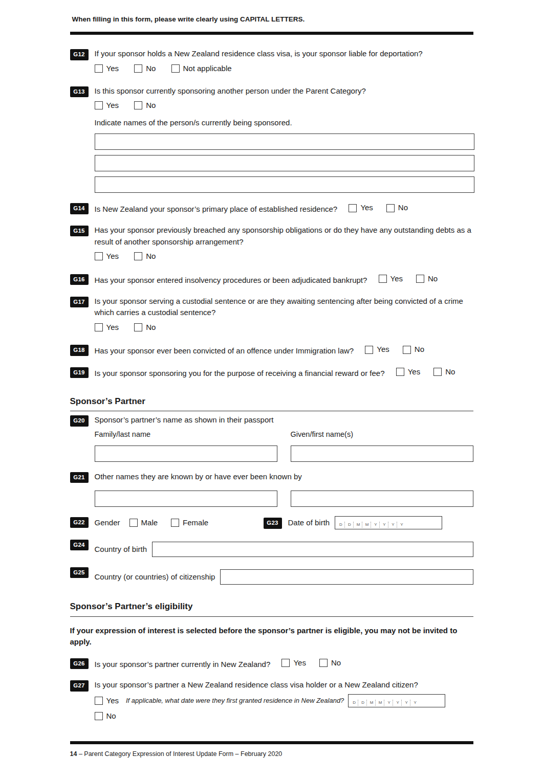When filling in this form, please write clearly using CAPITAL LETTERS.
G12
If your sponsor holds a New Zealand residence class visa, is your sponsor liable for deportation?
Yes No Not applicable
G13
Is this sponsor currently sponsoring another person under the Parent Category?
Yes No
Indicate names of the person/s currently being sponsored.
G14
Is New Zealand your sponsor’s primary place of established residence? Yes No
G15
Has your sponsor previously breached any sponsorship obligations or do they have any outstanding debts as a result of another sponsorship arrangement?
Yes No
G16
Has your sponsor entered insolvency procedures or been adjudicated bankrupt? Yes No
G17
Is your sponsor serving a custodial sentence or are they awaiting sentencing after being convicted of a crime which carries a custodial sentence?
Yes No
G18
Has your sponsor ever been convicted of an offence under Immigration law? Yes No
G19
Is your sponsor sponsoring you for the purpose of receiving a financial reward or fee? Yes No
Sponsor’s Partner
G20
Sponsor’s partner’s name as shown in their passport
Family/last name
Given/first name(s)
G21
Other names they are known by or have ever been known by
G22
Gender Male Female G23 Date of birth DDMMYYYY
G24
Country of birth
G25
Country (or countries) of citizenship
Sponsor’s Partner’s eligibility
If your expression of interest is selected before the sponsor’s partner is eligible, you may not be invited to apply.
G26
Is your sponsor’s partner currently in New Zealand? Yes No
G27
Is your sponsor’s partner a New Zealand residence class visa holder or a New Zealand citizen?
Yes If applicable, what date were they first granted residence in New Zealand? DDMMYYYY
No
14 – Parent Category Expression of Interest Update Form – February 2020